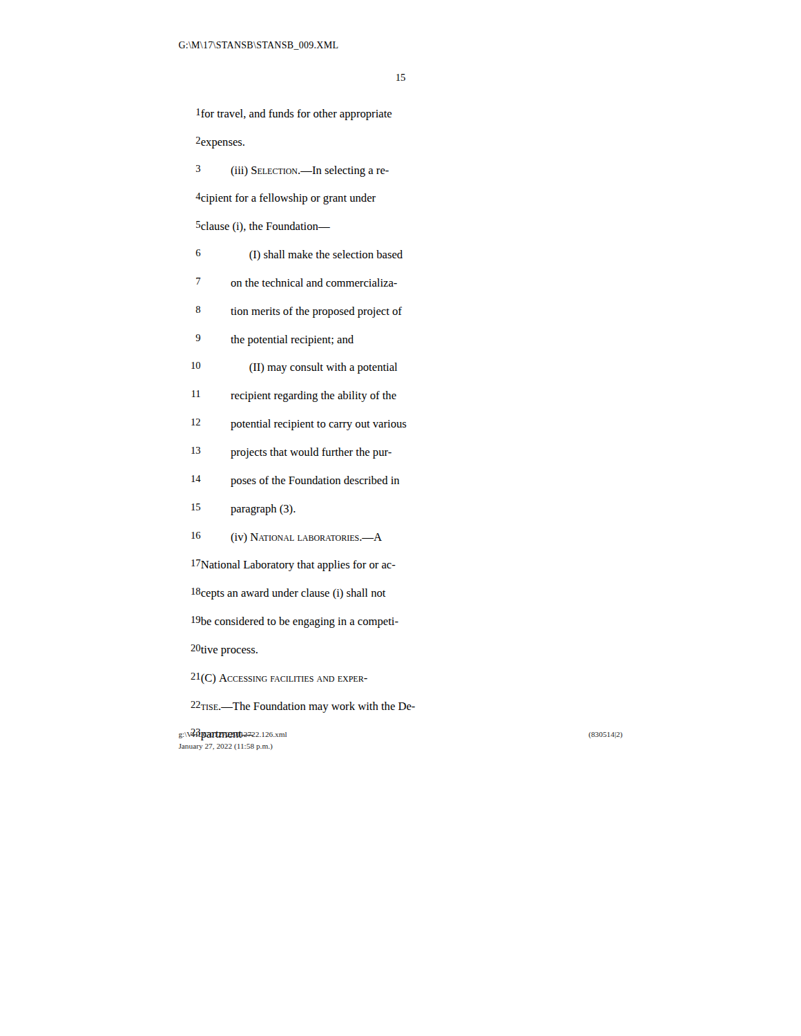G:\M\17\STANSB\STANSB_009.XML
15
| 1 | for travel, and funds for other appropriate |
| 2 | expenses. |
| 3 | (iii) Selection. —In selecting a re- |
| 4 | cipient for a fellowship or grant under |
| 5 | clause (i), the Foundation— |
| 6 | (I) shall make the selection based |
| 7 | on the technical and commercializa- |
| 8 | tion merits of the proposed project of |
| 9 | the potential recipient; and |
| 10 | (II) may consult with a potential |
| 11 | recipient regarding the ability of the |
| 12 | potential recipient to carry out various |
| 13 | projects that would further the pur- |
| 14 | poses of the Foundation described in |
| 15 | paragraph (3). |
| 16 | (iv) National laboratories. —A |
| 17 | National Laboratory that applies for or ac- |
| 18 | cepts an award under clause (i) shall not |
| 19 | be considered to be engaging in a competi- |
| 20 | tive process. |
| 21 | (C) Accessing facilities and exper- |
| 22 | tise. —The Foundation may work with the De- |
| 23 | partment— |
(830514|2) g:\VHLC\012722\012722.126.xml
January 27, 2022 (11:58 p.m.)